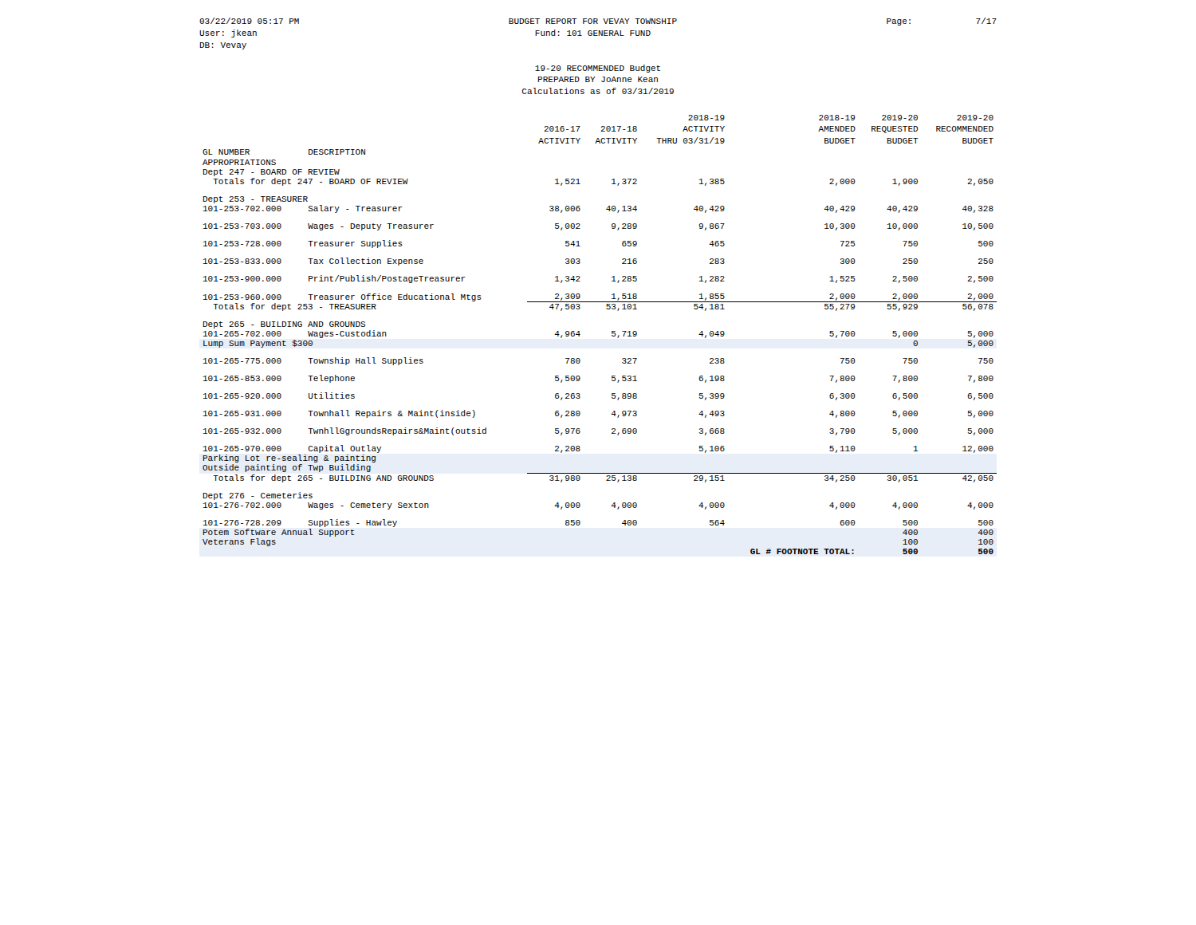03/22/2019 05:17 PM User: jkean DB: Vevay
BUDGET REPORT FOR VEVAY TOWNSHIP
Fund: 101 GENERAL FUND
Page: 7/17
19-20 RECOMMENDED Budget
PREPARED BY JoAnne Kean
Calculations as of 03/31/2019
| | | 2016-17 ACTIVITY | 2017-18 ACTIVITY | 2018-19 ACTIVITY THRU 03/31/19 | 2018-19 AMENDED BUDGET | 2019-20 REQUESTED BUDGET | 2019-20 RECOMMENDED BUDGET |
| --- | --- | --- | --- | --- | --- | --- | --- |
| GL NUMBER | DESCRIPTION | |
| APPROPRIATIONS |
| Dept 247 - BOARD OF REVIEW |
| Totals for dept 247 - BOARD OF REVIEW | 1,521 | 1,372 | 1,385 | 2,000 | 1,900 | 2,050 |
| Dept 253 - TREASURER |
| 101-253-702.000 | Salary - Treasurer | 38,006 | 40,134 | 40,429 | 40,429 | 40,429 | 40,328 |
| 101-253-703.000 | Wages - Deputy Treasurer | 5,002 | 9,289 | 9,867 | 10,300 | 10,000 | 10,500 |
| 101-253-728.000 | Treasurer Supplies | 541 | 659 | 465 | 725 | 750 | 500 |
| 101-253-833.000 | Tax Collection Expense | 303 | 216 | 283 | 300 | 250 | 250 |
| 101-253-900.000 | Print/Publish/PostageTreasurer | 1,342 | 1,285 | 1,282 | 1,525 | 2,500 | 2,500 |
| 101-253-960.000 | Treasurer Office Educational Mtgs | 2,309 | 1,518 | 1,855 | 2,000 | 2,000 | 2,000 |
| Totals for dept 253 - TREASURER | 47,503 | 53,101 | 54,181 | 55,279 | 55,929 | 56,078 |
| Dept 265 - BUILDING AND GROUNDS |
| 101-265-702.000 | Wages-Custodian | 4,964 | 5,719 | 4,049 | 5,700 | 5,000 | 5,000 |
| Lump Sum Payment $300 | 0 | 5,000 |
| 101-265-775.000 | Township Hall Supplies | 780 | 327 | 238 | 750 | 750 | 750 |
| 101-265-853.000 | Telephone | 5,509 | 5,531 | 6,198 | 7,800 | 7,800 | 7,800 |
| 101-265-920.000 | Utilities | 6,263 | 5,898 | 5,399 | 6,300 | 6,500 | 6,500 |
| 101-265-931.000 | Townhall Repairs & Maint(inside) | 6,280 | 4,973 | 4,493 | 4,800 | 5,000 | 5,000 |
| 101-265-932.000 | TwnhllGgroundsRepairs&Maint(outsid | 5,976 | 2,690 | 3,668 | 3,790 | 5,000 | 5,000 |
| 101-265-970.000 | Capital Outlay | 2,208 | | 5,106 | 5,110 | 1 | 12,000 |
| Parking Lot re-sealing & painting |
| Outside painting of Twp Building |
| Totals for dept 265 - BUILDING AND GROUNDS | 31,980 | 25,138 | 29,151 | 34,250 | 30,051 | 42,050 |
| Dept 276 - Cemeteries |
| 101-276-702.000 | Wages - Cemetery Sexton | 4,000 | 4,000 | 4,000 | 4,000 | 4,000 | 4,000 |
| 101-276-728.209 | Supplies - Hawley | 850 | 400 | 564 | 600 | 500 | 500 |
| Potem Software Annual Support | 400 | 400 |
| Veterans Flags | 100 | 100 |
| | GL # FOOTNOTE TOTAL: | 500 | 500 |